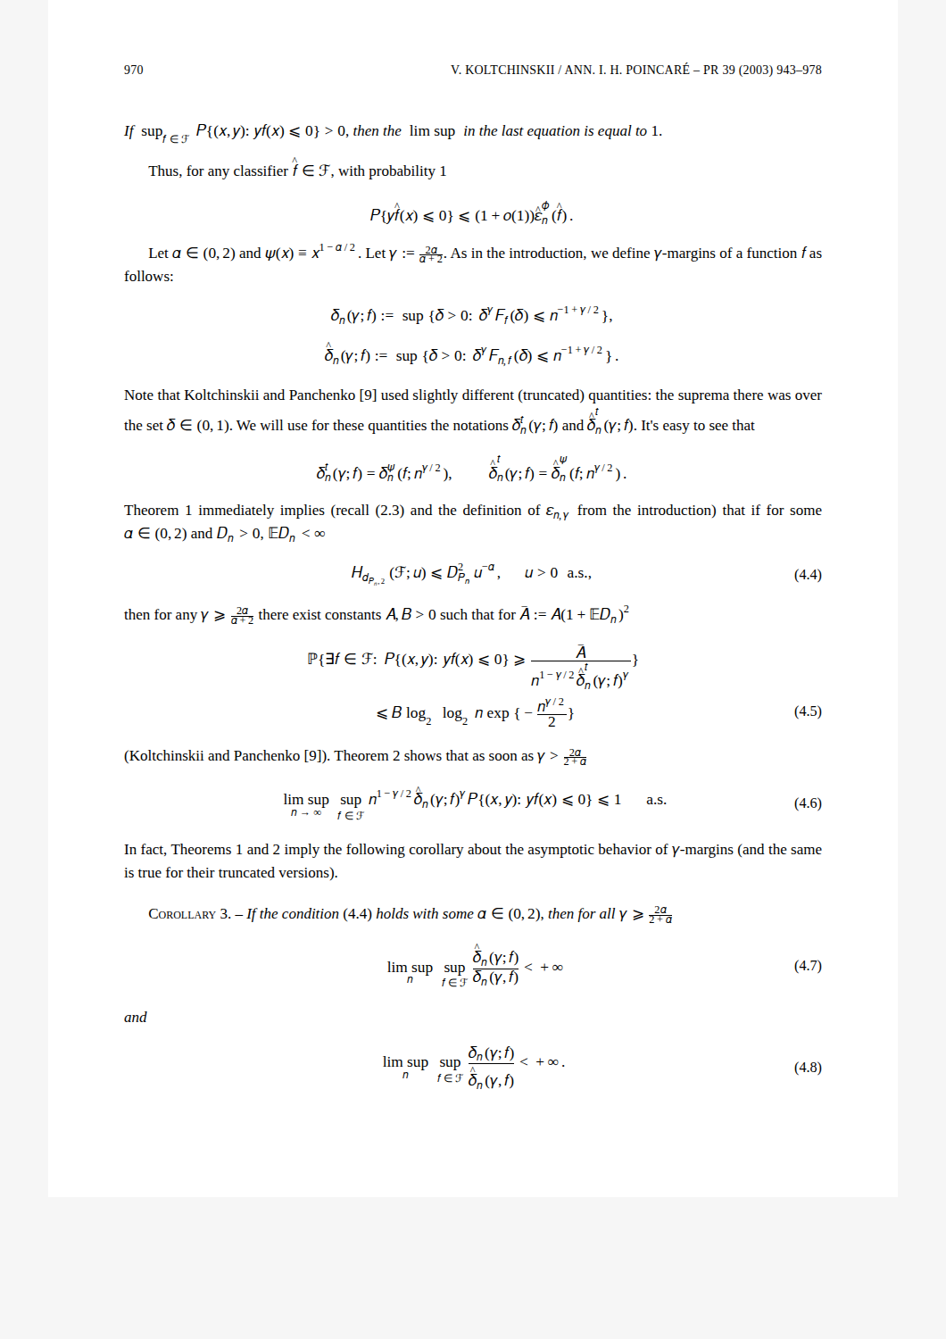970 V. Koltchinskii / Ann. I. H. Poincaré – PR 39 (2003) 943–978
If supf∈ℱP{(x,y):yf(x)⩽0}>0, then the lim sup in the last equation is equal to 1.
Thus, for any classifier f^∈ℱ, with probability 1
P{yf^(x)⩽0} ⩽ (1+o(1)) ε^nϕ (f^).
Let α∈(0,2) and ψ(x)≡x1−α/2. Let γ:=2αα+2. As in the introduction, we define γ-margins of a function f as follows:
δn(γ;f) := sup {δ>0: δγFf(δ) ⩽n−1+γ/2},
δ^n(γ;f) := sup {δ>0: δγFn,f(δ) ⩽n−1+γ/2}.
Note that Koltchinskii and Panchenko [9] used slightly different (truncated) quantities: the suprema there was over the set δ∈(0,1). We will use for these quantities the notations δnt(γ;f) and δ^nt(γ;f). It's easy to see that
δnt(γ;f) = δnψ(f;nγ/2) , δ^nt(γ;f) = δ^nψ(f;nγ/2).
Theorem 1 immediately implies (recall (2.3) and the definition of εn,γ from the introduction) that if for some α∈(0,2) and Dn>0, 𝔼Dn<∞
HdPn,2 (ℱ;u) ⩽ DPn2 u−α, u>0a.s., (4.4)
then for any γ⩾2αα+2 there exist constants A,B>0 such that for A¯:=A(1+𝔼Dn)2
ℙ{ ∃f∈ℱ: P{(x,y):yf(x)⩽0} ⩾ A¯ n1−γ/2δ^nt(γ;f)γ }
⩽Blog2log2n exp {−nγ/22}
(4.5)
(Koltchinskii and Panchenko [9]). Theorem 2 shows that as soon as γ>2α2+α
lim supn→∞ supf∈ℱ n1−γ/2 δ^n(γ;f)γ P{(x,y):yf(x)⩽0} ⩽1a.s. (4.6)
In fact, Theorems 1 and 2 imply the following corollary about the asymptotic behavior of γ-margins (and the same is true for their truncated versions).
Corollary 3. – If the condition (4.4) holds with some α∈(0,2), then for all γ⩾2α2+α
lim supn supf∈ℱ δ^n(γ;f) δn(γ,f) <+∞ (4.7)
and
lim supn supf∈ℱ δn(γ;f) δ^n(γ,f) <+∞. (4.8)